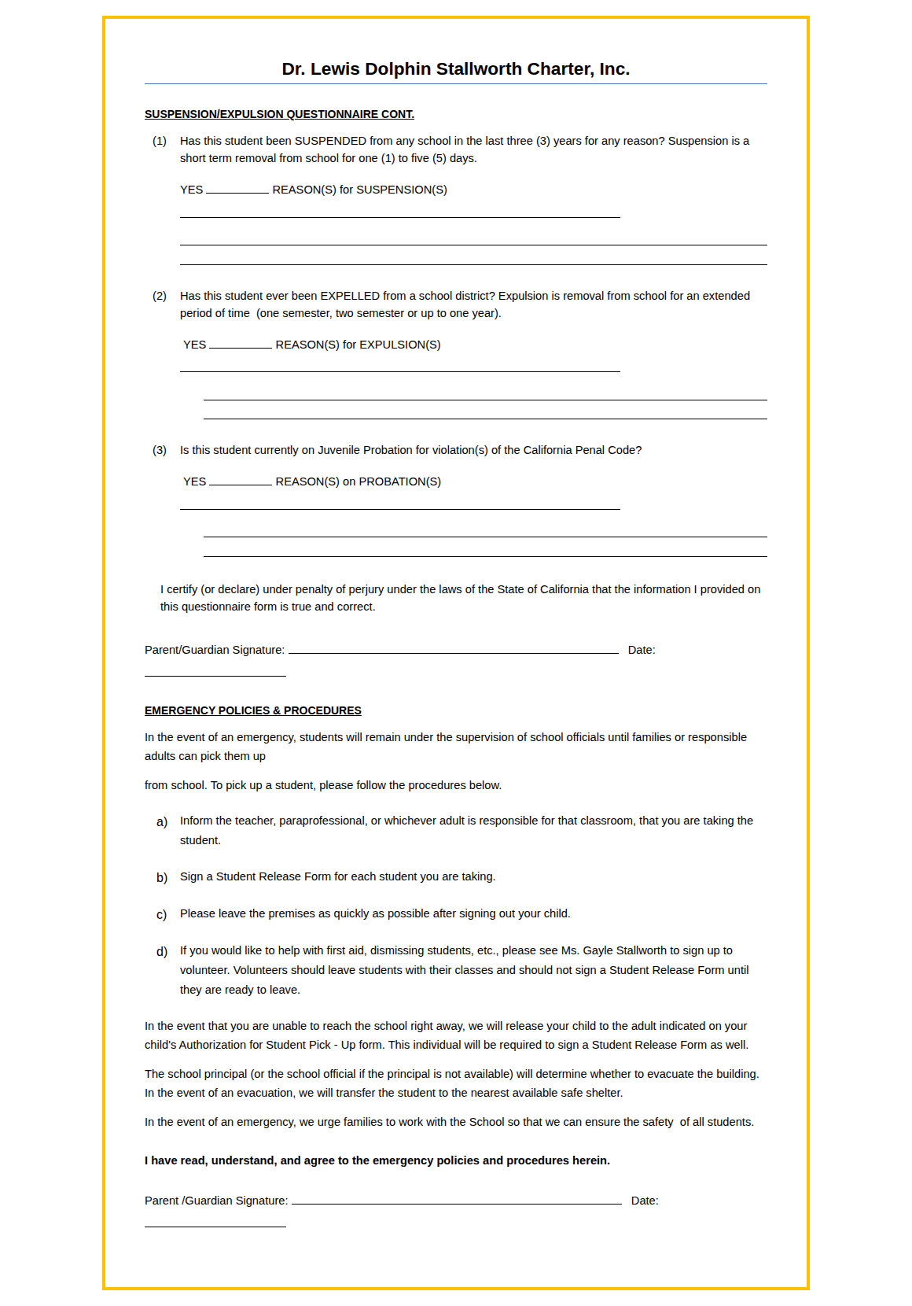Dr. Lewis Dolphin Stallworth Charter, Inc.
SUSPENSION/EXPULSION QUESTIONNAIRE CONT.
(1) Has this student been SUSPENDED from any school in the last three (3) years for any reason? Suspension is a short term removal from school for one (1) to five (5) days. YES REASON(S) for SUSPENSION(S)
(2) Has this student ever been EXPELLED from a school district? Expulsion is removal from school for an extended period of time (one semester, two semester or up to one year). YES REASON(S) for EXPULSION(S)
(3) Is this student currently on Juvenile Probation for violation(s) of the California Penal Code? YES REASON(S) on PROBATION(S)
I certify (or declare) under penalty of perjury under the laws of the State of California that the information I provided on this questionnaire form is true and correct.
Parent/Guardian Signature: Date:
EMERGENCY POLICIES & PROCEDURES
In the event of an emergency, students will remain under the supervision of school officials until families or responsible adults can pick them up
from school. To pick up a student, please follow the procedures below.
a) Inform the teacher, paraprofessional, or whichever adult is responsible for that classroom, that you are taking the student.
b) Sign a Student Release Form for each student you are taking.
c) Please leave the premises as quickly as possible after signing out your child.
d) If you would like to help with first aid, dismissing students, etc., please see Ms. Gayle Stallworth to sign up to volunteer. Volunteers should leave students with their classes and should not sign a Student Release Form until they are ready to leave.
In the event that you are unable to reach the school right away, we will release your child to the adult indicated on your child's Authorization for Student Pick - Up form. This individual will be required to sign a Student Release Form as well.
The school principal (or the school official if the principal is not available) will determine whether to evacuate the building. In the event of an evacuation, we will transfer the student to the nearest available safe shelter.
In the event of an emergency, we urge families to work with the School so that we can ensure the safety of all students.
I have read, understand, and agree to the emergency policies and procedures herein.
Parent /Guardian Signature: Date: